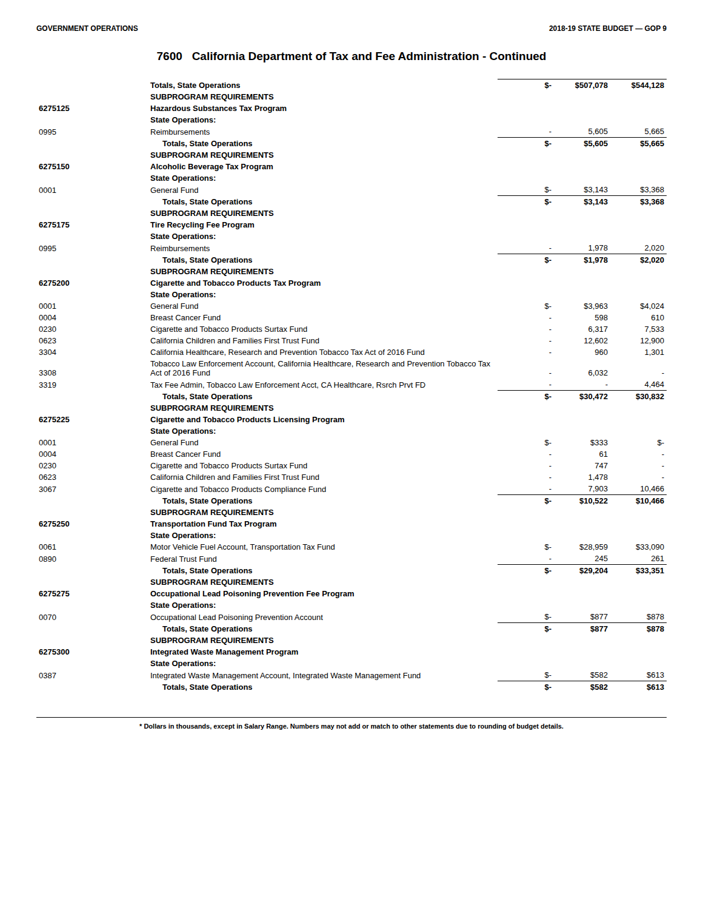GOVERNMENT OPERATIONS 2018-19 STATE BUDGET — GOP 9
7600 California Department of Tax and Fee Administration - Continued
| | Totals, State Operations | $- | $507,078 | $544,128 |
| | SUBPROGRAM REQUIREMENTS | | | |
| 6275125 | Hazardous Substances Tax Program | | | |
| | State Operations: | | | |
| 0995 | Reimbursements | - | 5,605 | 5,665 |
| | Totals, State Operations | $- | $5,605 | $5,665 |
| | SUBPROGRAM REQUIREMENTS | | | |
| 6275150 | Alcoholic Beverage Tax Program | | | |
| | State Operations: | | | |
| 0001 | General Fund | $- | $3,143 | $3,368 |
| | Totals, State Operations | $- | $3,143 | $3,368 |
| | SUBPROGRAM REQUIREMENTS | | | |
| 6275175 | Tire Recycling Fee Program | | | |
| | State Operations: | | | |
| 0995 | Reimbursements | - | 1,978 | 2,020 |
| | Totals, State Operations | $- | $1,978 | $2,020 |
| | SUBPROGRAM REQUIREMENTS | | | |
| 6275200 | Cigarette and Tobacco Products Tax Program | | | |
| | State Operations: | | | |
| 0001 | General Fund | $- | $3,963 | $4,024 |
| 0004 | Breast Cancer Fund | - | 598 | 610 |
| 0230 | Cigarette and Tobacco Products Surtax Fund | - | 6,317 | 7,533 |
| 0623 | California Children and Families First Trust Fund | - | 12,602 | 12,900 |
| 3304 | California Healthcare, Research and Prevention Tobacco Tax Act of 2016 Fund | - | 960 | 1,301 |
| 3308 | Tobacco Law Enforcement Account, California Healthcare, Research and Prevention Tobacco Tax Act of 2016 Fund | - | 6,032 | - |
| 3319 | Tax Fee Admin, Tobacco Law Enforcement Acct, CA Healthcare, Rsrch Prvt FD | - | - | 4,464 |
| | Totals, State Operations | $- | $30,472 | $30,832 |
| | SUBPROGRAM REQUIREMENTS | | | |
| 6275225 | Cigarette and Tobacco Products Licensing Program | | | |
| | State Operations: | | | |
| 0001 | General Fund | $- | $333 | $- |
| 0004 | Breast Cancer Fund | - | 61 | - |
| 0230 | Cigarette and Tobacco Products Surtax Fund | - | 747 | - |
| 0623 | California Children and Families First Trust Fund | - | 1,478 | - |
| 3067 | Cigarette and Tobacco Products Compliance Fund | - | 7,903 | 10,466 |
| | Totals, State Operations | $- | $10,522 | $10,466 |
| | SUBPROGRAM REQUIREMENTS | | | |
| 6275250 | Transportation Fund Tax Program | | | |
| | State Operations: | | | |
| 0061 | Motor Vehicle Fuel Account, Transportation Tax Fund | $- | $28,959 | $33,090 |
| 0890 | Federal Trust Fund | - | 245 | 261 |
| | Totals, State Operations | $- | $29,204 | $33,351 |
| | SUBPROGRAM REQUIREMENTS | | | |
| 6275275 | Occupational Lead Poisoning Prevention Fee Program | | | |
| | State Operations: | | | |
| 0070 | Occupational Lead Poisoning Prevention Account | $- | $877 | $878 |
| | Totals, State Operations | $- | $877 | $878 |
| | SUBPROGRAM REQUIREMENTS | | | |
| 6275300 | Integrated Waste Management Program | | | |
| | State Operations: | | | |
| 0387 | Integrated Waste Management Account, Integrated Waste Management Fund | $- | $582 | $613 |
| | Totals, State Operations | $- | $582 | $613 |
* Dollars in thousands, except in Salary Range. Numbers may not add or match to other statements due to rounding of budget details.